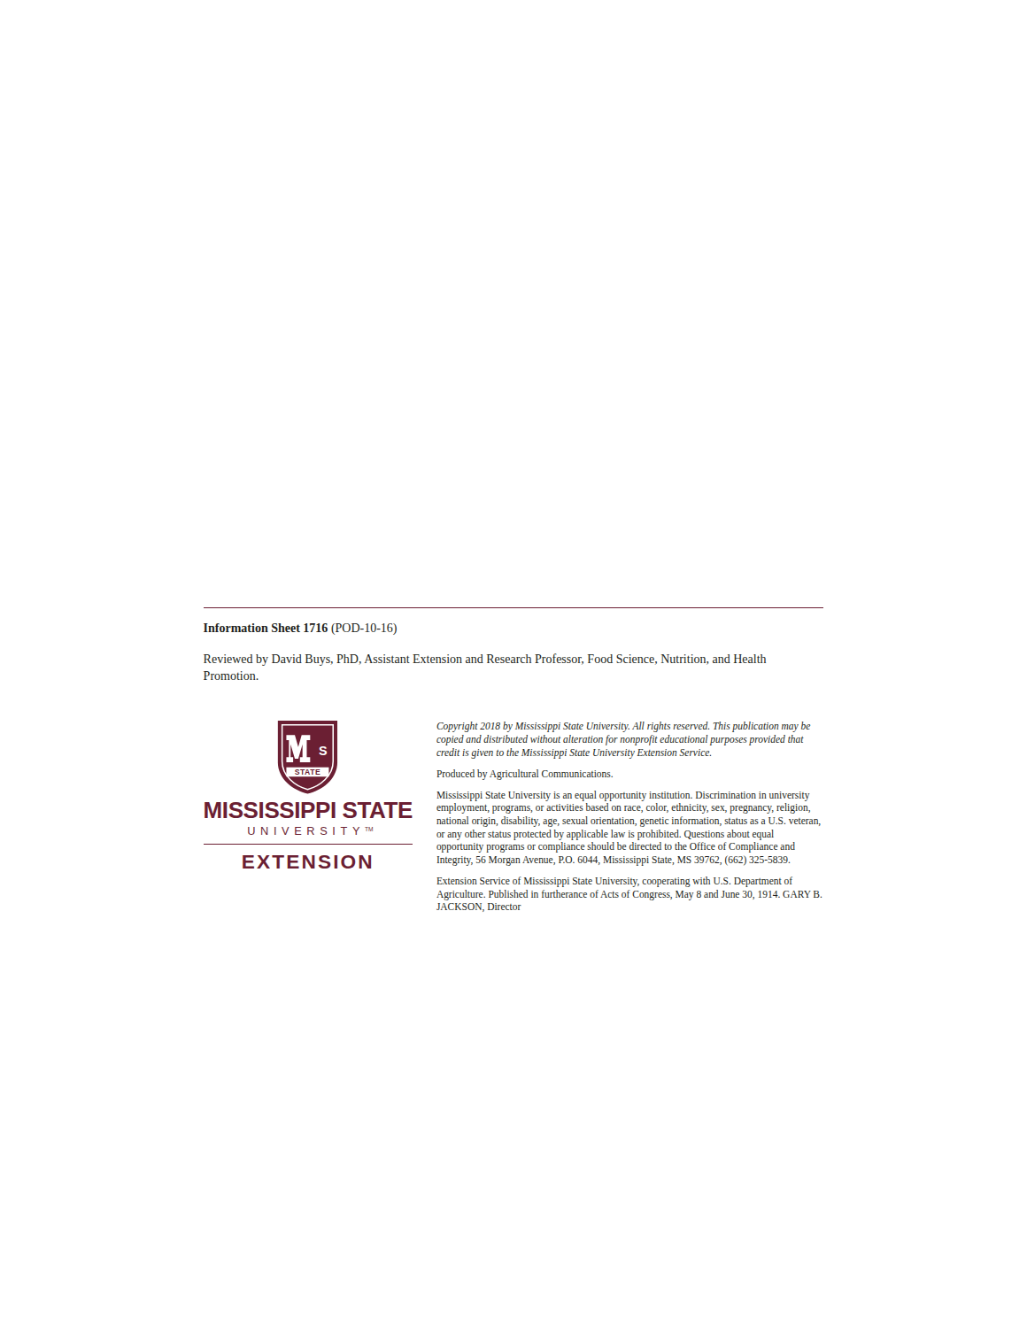Information Sheet 1716 (POD-10-16)
Reviewed by David Buys, PhD, Assistant Extension and Research Professor, Food Science, Nutrition, and Health Promotion.
S STATE
MISSISSIPPI STATE
UNIVERSITYTM
EXTENSION
Copyright 2018 by Mississippi State University. All rights reserved. This publication may be copied and distributed without alteration for nonprofit educational purposes provided that credit is given to the Mississippi State University Extension Service.
Produced by Agricultural Communications.
Mississippi State University is an equal opportunity institution. Discrimination in university employment, programs, or activities based on race, color, ethnicity, sex, pregnancy, religion, national origin, disability, age, sexual orientation, genetic information, status as a U.S. veteran, or any other status protected by applicable law is prohibited. Questions about equal opportunity programs or compliance should be directed to the Office of Compliance and Integrity, 56 Morgan Avenue, P.O. 6044, Mississippi State, MS 39762, (662) 325-5839.
Extension Service of Mississippi State University, cooperating with U.S. Department of Agriculture. Published in furtherance of Acts of Congress, May 8 and June 30, 1914. GARY B. JACKSON, Director